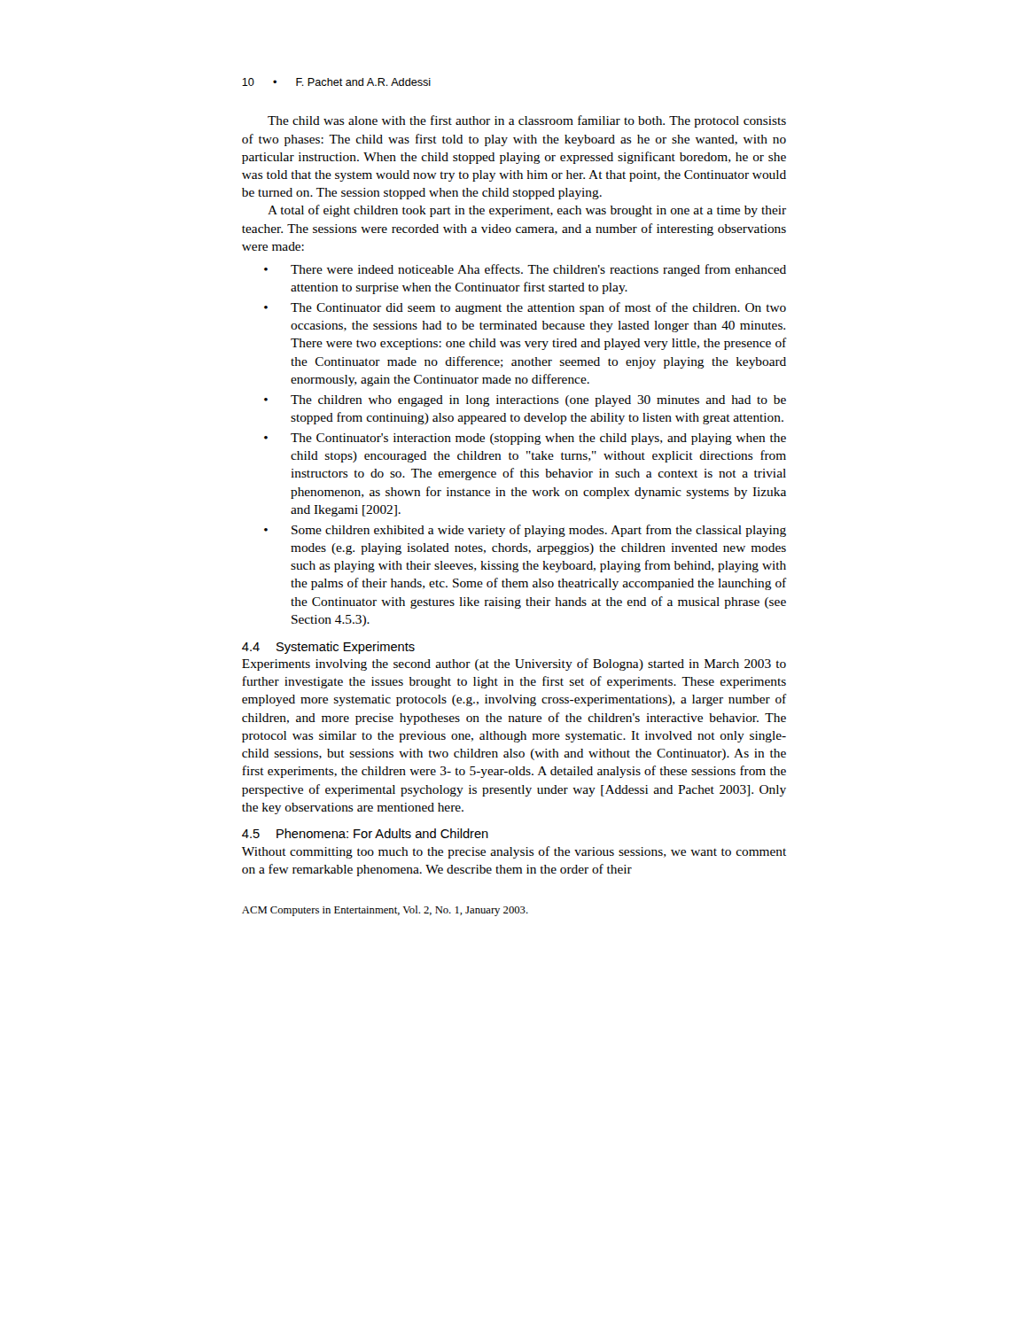10 • F. Pachet and A.R. Addessi
The child was alone with the first author in a classroom familiar to both. The protocol consists of two phases: The child was first told to play with the keyboard as he or she wanted, with no particular instruction. When the child stopped playing or expressed significant boredom, he or she was told that the system would now try to play with him or her. At that point, the Continuator would be turned on. The session stopped when the child stopped playing.
A total of eight children took part in the experiment, each was brought in one at a time by their teacher. The sessions were recorded with a video camera, and a number of interesting observations were made:
There were indeed noticeable Aha effects. The children's reactions ranged from enhanced attention to surprise when the Continuator first started to play.
The Continuator did seem to augment the attention span of most of the children. On two occasions, the sessions had to be terminated because they lasted longer than 40 minutes. There were two exceptions: one child was very tired and played very little, the presence of the Continuator made no difference; another seemed to enjoy playing the keyboard enormously, again the Continuator made no difference.
The children who engaged in long interactions (one played 30 minutes and had to be stopped from continuing) also appeared to develop the ability to listen with great attention.
The Continuator's interaction mode (stopping when the child plays, and playing when the child stops) encouraged the children to "take turns," without explicit directions from instructors to do so. The emergence of this behavior in such a context is not a trivial phenomenon, as shown for instance in the work on complex dynamic systems by Iizuka and Ikegami [2002].
Some children exhibited a wide variety of playing modes. Apart from the classical playing modes (e.g. playing isolated notes, chords, arpeggios) the children invented new modes such as playing with their sleeves, kissing the keyboard, playing from behind, playing with the palms of their hands, etc. Some of them also theatrically accompanied the launching of the Continuator with gestures like raising their hands at the end of a musical phrase (see Section 4.5.3).
4.4 Systematic Experiments
Experiments involving the second author (at the University of Bologna) started in March 2003 to further investigate the issues brought to light in the first set of experiments. These experiments employed more systematic protocols (e.g., involving cross-experimentations), a larger number of children, and more precise hypotheses on the nature of the children's interactive behavior. The protocol was similar to the previous one, although more systematic. It involved not only single-child sessions, but sessions with two children also (with and without the Continuator). As in the first experiments, the children were 3- to 5-year-olds. A detailed analysis of these sessions from the perspective of experimental psychology is presently under way [Addessi and Pachet 2003]. Only the key observations are mentioned here.
4.5 Phenomena: For Adults and Children
Without committing too much to the precise analysis of the various sessions, we want to comment on a few remarkable phenomena. We describe them in the order of their
ACM Computers in Entertainment, Vol. 2, No. 1, January 2003.